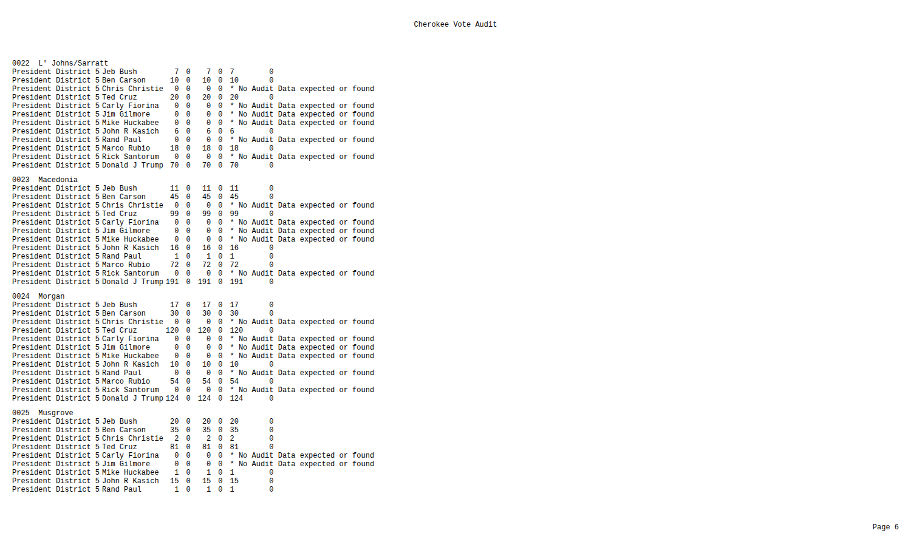Cherokee Vote Audit
| 0022 L' Johns/Sarratt |
| President District 5 | Jeb Bush | 7 | 0 | 7 | 0 | 7 0 |
| President District 5 | Ben Carson | 10 | 0 | 10 | 0 | 10 0 |
| President District 5 | Chris Christie | 0 | 0 | 0 | 0 | * No Audit Data expected or found |
| President District 5 | Ted Cruz | 20 | 0 | 20 | 0 | 20 0 |
| President District 5 | Carly Fiorina | 0 | 0 | 0 | 0 | * No Audit Data expected or found |
| President District 5 | Jim Gilmore | 0 | 0 | 0 | 0 | * No Audit Data expected or found |
| President District 5 | Mike Huckabee | 0 | 0 | 0 | 0 | * No Audit Data expected or found |
| President District 5 | John R Kasich | 6 | 0 | 6 | 0 | 6 0 |
| President District 5 | Rand Paul | 0 | 0 | 0 | 0 | * No Audit Data expected or found |
| President District 5 | Marco Rubio | 18 | 0 | 18 | 0 | 18 0 |
| President District 5 | Rick Santorum | 0 | 0 | 0 | 0 | * No Audit Data expected or found |
| President District 5 | Donald J Trump | 70 | 0 | 70 | 0 | 70 0 |
| 0023 Macedonia |
| President District 5 | Jeb Bush | 11 | 0 | 11 | 0 | 11 0 |
| President District 5 | Ben Carson | 45 | 0 | 45 | 0 | 45 0 |
| President District 5 | Chris Christie | 0 | 0 | 0 | 0 | * No Audit Data expected or found |
| President District 5 | Ted Cruz | 99 | 0 | 99 | 0 | 99 0 |
| President District 5 | Carly Fiorina | 0 | 0 | 0 | 0 | * No Audit Data expected or found |
| President District 5 | Jim Gilmore | 0 | 0 | 0 | 0 | * No Audit Data expected or found |
| President District 5 | Mike Huckabee | 0 | 0 | 0 | 0 | * No Audit Data expected or found |
| President District 5 | John R Kasich | 16 | 0 | 16 | 0 | 16 0 |
| President District 5 | Rand Paul | 1 | 0 | 1 | 0 | 1 0 |
| President District 5 | Marco Rubio | 72 | 0 | 72 | 0 | 72 0 |
| President District 5 | Rick Santorum | 0 | 0 | 0 | 0 | * No Audit Data expected or found |
| President District 5 | Donald J Trump | 191 | 0 | 191 | 0 | 191 0 |
| 0024 Morgan |
| President District 5 | Jeb Bush | 17 | 0 | 17 | 0 | 17 0 |
| President District 5 | Ben Carson | 30 | 0 | 30 | 0 | 30 0 |
| President District 5 | Chris Christie | 0 | 0 | 0 | 0 | * No Audit Data expected or found |
| President District 5 | Ted Cruz | 120 | 0 | 120 | 0 | 120 0 |
| President District 5 | Carly Fiorina | 0 | 0 | 0 | 0 | * No Audit Data expected or found |
| President District 5 | Jim Gilmore | 0 | 0 | 0 | 0 | * No Audit Data expected or found |
| President District 5 | Mike Huckabee | 0 | 0 | 0 | 0 | * No Audit Data expected or found |
| President District 5 | John R Kasich | 10 | 0 | 10 | 0 | 10 0 |
| President District 5 | Rand Paul | 0 | 0 | 0 | 0 | * No Audit Data expected or found |
| President District 5 | Marco Rubio | 54 | 0 | 54 | 0 | 54 0 |
| President District 5 | Rick Santorum | 0 | 0 | 0 | 0 | * No Audit Data expected or found |
| President District 5 | Donald J Trump | 124 | 0 | 124 | 0 | 124 0 |
| 0025 Musgrove |
| President District 5 | Jeb Bush | 20 | 0 | 20 | 0 | 20 0 |
| President District 5 | Ben Carson | 35 | 0 | 35 | 0 | 35 0 |
| President District 5 | Chris Christie | 2 | 0 | 2 | 0 | 2 0 |
| President District 5 | Ted Cruz | 81 | 0 | 81 | 0 | 81 0 |
| President District 5 | Carly Fiorina | 0 | 0 | 0 | 0 | * No Audit Data expected or found |
| President District 5 | Jim Gilmore | 0 | 0 | 0 | 0 | * No Audit Data expected or found |
| President District 5 | Mike Huckabee | 1 | 0 | 1 | 0 | 1 0 |
| President District 5 | John R Kasich | 15 | 0 | 15 | 0 | 15 0 |
| President District 5 | Rand Paul | 1 | 0 | 1 | 0 | 1 0 |
Page 6